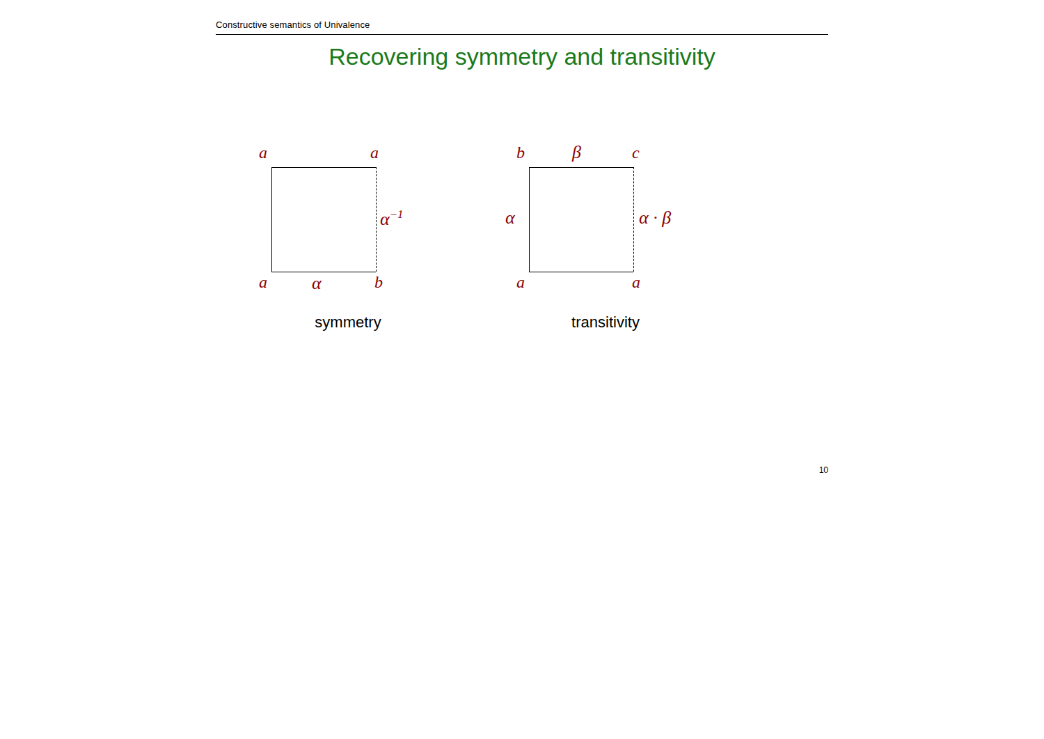Constructive semantics of Univalence
Recovering symmetry and transitivity
a a a b α α−1
symmetry
b c a a β α α · β
transitivity
10